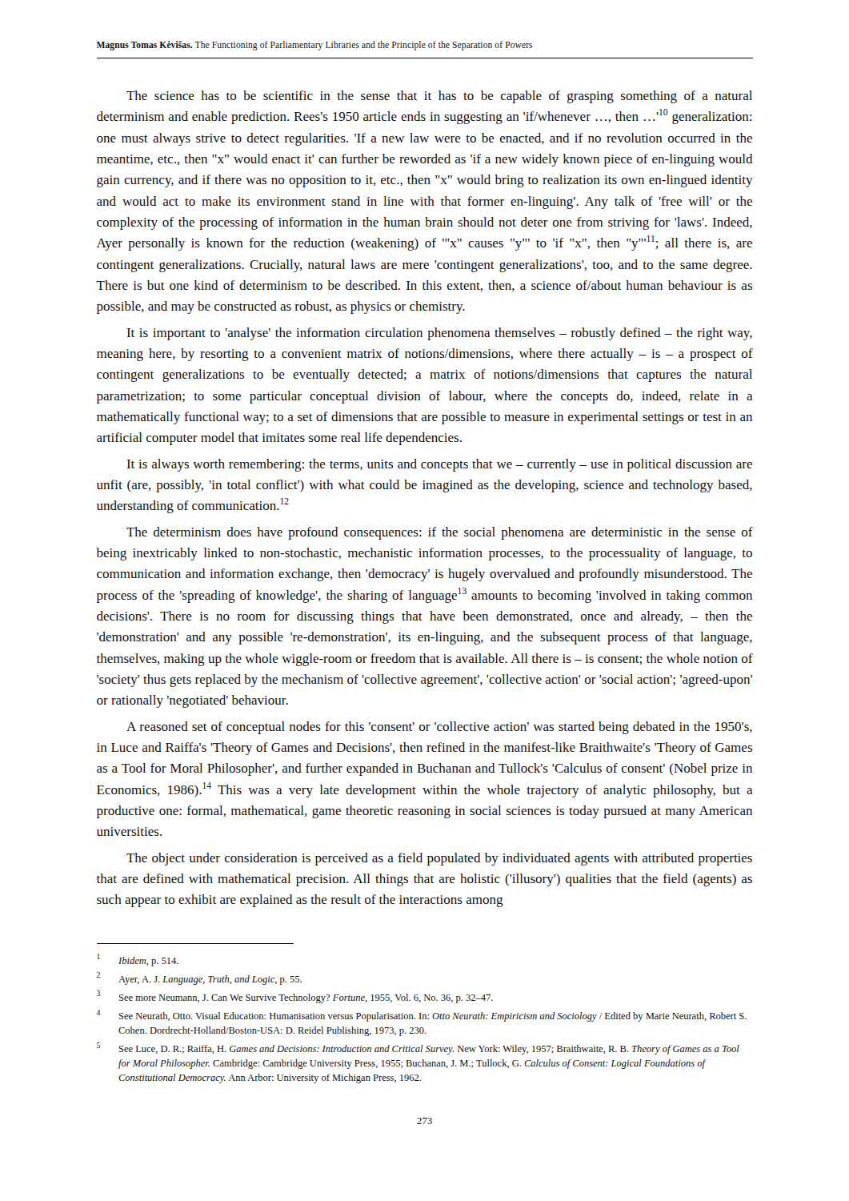Magnus Tomas Kėvišas. The Functioning of Parliamentary Libraries and the Principle of the Separation of Powers
The science has to be scientific in the sense that it has to be capable of grasping something of a natural determinism and enable prediction. Rees's 1950 article ends in suggesting an 'if/whenever …, then …'10 generalization: one must always strive to detect regularities. 'If a new law were to be enacted, and if no revolution occurred in the meantime, etc., then "x" would enact it' can further be reworded as 'if a new widely known piece of en-linguing would gain currency, and if there was no opposition to it, etc., then "x" would bring to realization its own en-lingued identity and would act to make its environment stand in line with that former en-linguing'. Any talk of 'free will' or the complexity of the processing of information in the human brain should not deter one from striving for 'laws'. Indeed, Ayer personally is known for the reduction (weakening) of '"x" causes "y"' to 'if "x", then "y"'11; all there is, are contingent generalizations. Crucially, natural laws are mere 'contingent generalizations', too, and to the same degree. There is but one kind of determinism to be described. In this extent, then, a science of/about human behaviour is as possible, and may be constructed as robust, as physics or chemistry.
It is important to 'analyse' the information circulation phenomena themselves – robustly defined – the right way, meaning here, by resorting to a convenient matrix of notions/dimensions, where there actually – is – a prospect of contingent generalizations to be eventually detected; a matrix of notions/dimensions that captures the natural parametrization; to some particular conceptual division of labour, where the concepts do, indeed, relate in a mathematically functional way; to a set of dimensions that are possible to measure in experimental settings or test in an artificial computer model that imitates some real life dependencies.
It is always worth remembering: the terms, units and concepts that we – currently – use in political discussion are unfit (are, possibly, 'in total conflict') with what could be imagined as the developing, science and technology based, understanding of communication.12
The determinism does have profound consequences: if the social phenomena are deterministic in the sense of being inextricably linked to non-stochastic, mechanistic information processes, to the processuality of language, to communication and information exchange, then 'democracy' is hugely overvalued and profoundly misunderstood. The process of the 'spreading of knowledge', the sharing of language13 amounts to becoming 'involved in taking common decisions'. There is no room for discussing things that have been demonstrated, once and already, – then the 'demonstration' and any possible 're-demonstration', its en-linguing, and the subsequent process of that language, themselves, making up the whole wiggle-room or freedom that is available. All there is – is consent; the whole notion of 'society' thus gets replaced by the mechanism of 'collective agreement', 'collective action' or 'social action'; 'agreed-upon' or rationally 'negotiated' behaviour.
A reasoned set of conceptual nodes for this 'consent' or 'collective action' was started being debated in the 1950's, in Luce and Raiffa's 'Theory of Games and Decisions', then refined in the manifest-like Braithwaite's 'Theory of Games as a Tool for Moral Philosopher', and further expanded in Buchanan and Tullock's 'Calculus of consent' (Nobel prize in Economics, 1986).14 This was a very late development within the whole trajectory of analytic philosophy, but a productive one: formal, mathematical, game theoretic reasoning in social sciences is today pursued at many American universities.
The object under consideration is perceived as a field populated by individuated agents with attributed properties that are defined with mathematical precision. All things that are holistic ('illusory') qualities that the field (agents) as such appear to exhibit are explained as the result of the interactions among
Ibidem, p. 514.
Ayer, A. J. Language, Truth, and Logic, p. 55.
See more Neumann, J. Can We Survive Technology? Fortune, 1955, Vol. 6, No. 36, p. 32–47.
See Neurath, Otto. Visual Education: Humanisation versus Popularisation. In: Otto Neurath: Empiricism and Sociology / Edited by Marie Neurath, Robert S. Cohen. Dordrecht-Holland/Boston-USA: D. Reidel Publishing, 1973, p. 230.
See Luce, D. R.; Raiffa, H. Games and Decisions: Introduction and Critical Survey. New York: Wiley, 1957; Braithwaite, R. B. Theory of Games as a Tool for Moral Philosopher. Cambridge: Cambridge University Press, 1955; Buchanan, J. M.; Tullock, G. Calculus of Consent: Logical Foundations of Constitutional Democracy. Ann Arbor: University of Michigan Press, 1962.
273